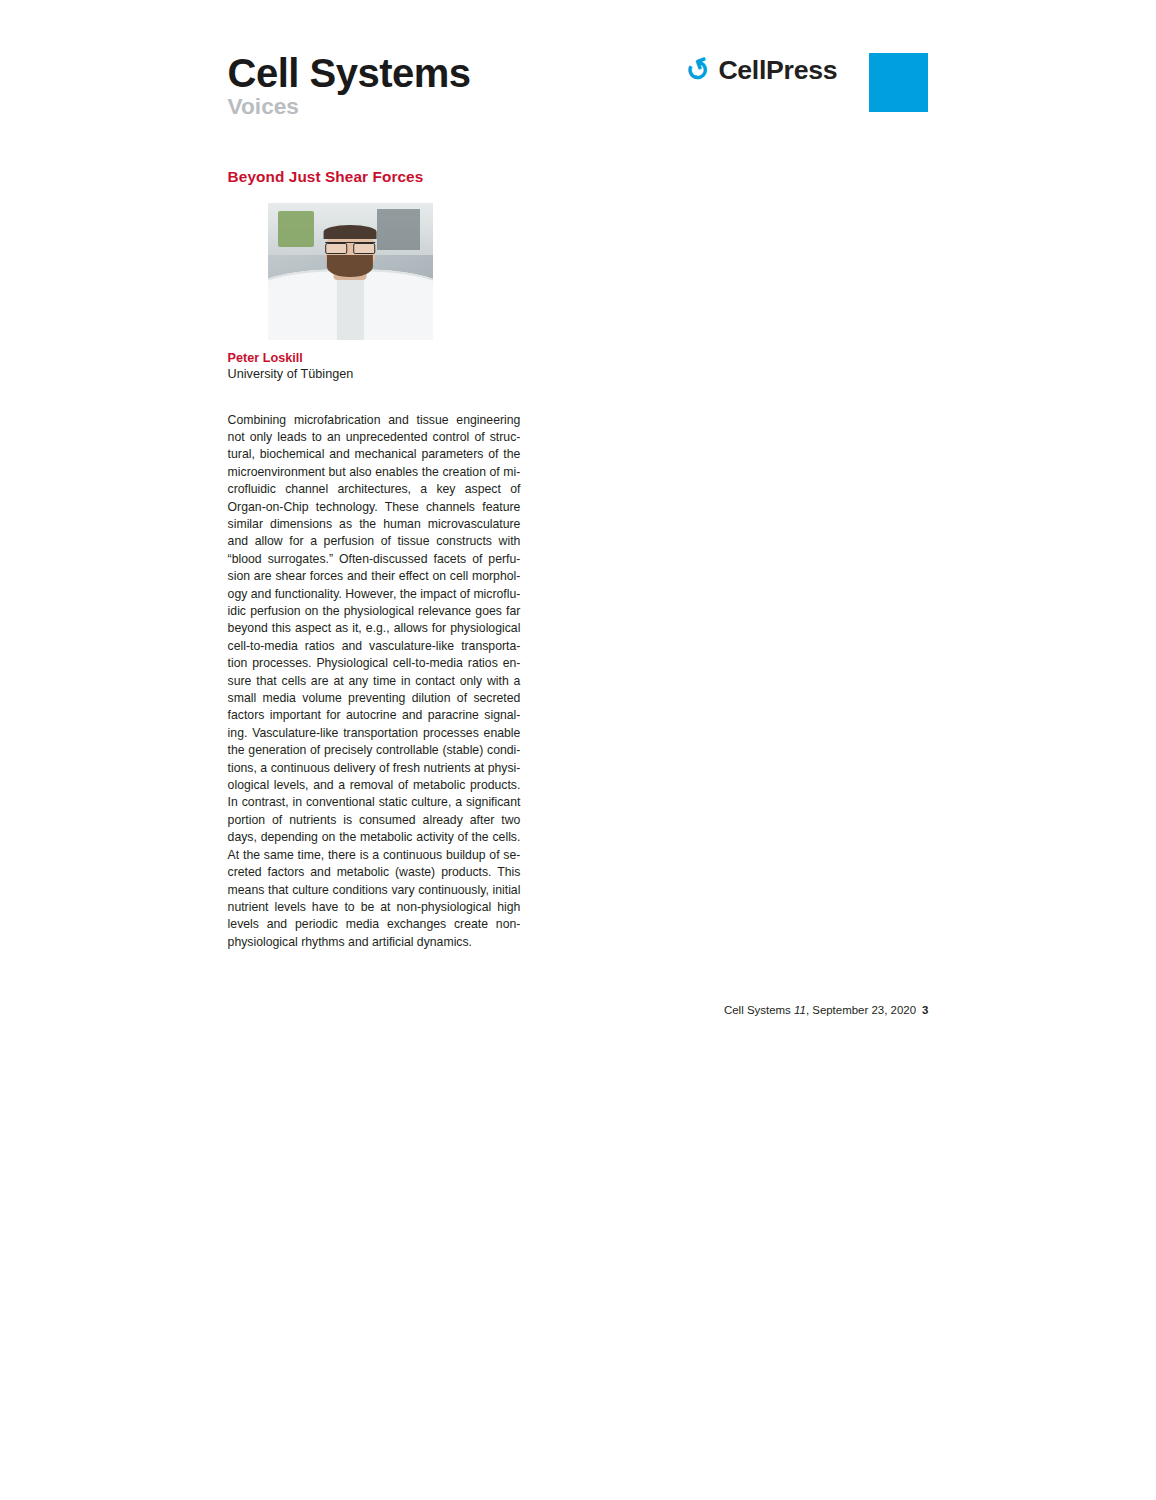↺ CellPress
Cell Systems
Voices
Beyond Just Shear Forces
Peter Loskill
University of Tübingen
Combining microfabrication and tissue engineering not only leads to an unprecedented control of structural, biochemical and mechanical parameters of the microenvironment but also enables the creation of microfluidic channel architectures, a key aspect of Organ-on-Chip technology. These channels feature similar dimensions as the human microvasculature and allow for a perfusion of tissue constructs with “blood surrogates.” Often-discussed facets of perfusion are shear forces and their effect on cell morphology and functionality. However, the impact of microfluidic perfusion on the physiological relevance goes far beyond this aspect as it, e.g., allows for physiological cell-to-media ratios and vasculature-like transportation processes. Physiological cell-to-media ratios ensure that cells are at any time in contact only with a small media volume preventing dilution of secreted factors important for autocrine and paracrine signaling. Vasculature-like transportation processes enable the generation of precisely controllable (stable) conditions, a continuous delivery of fresh nutrients at physiological levels, and a removal of metabolic products. In contrast, in conventional static culture, a significant portion of nutrients is consumed already after two days, depending on the metabolic activity of the cells. At the same time, there is a continuous buildup of secreted factors and metabolic (waste) products. This means that culture conditions vary continuously, initial nutrient levels have to be at non-physiological high levels and periodic media exchanges create non-physiological rhythms and artificial dynamics.
Cell Systems 11, September 23, 20203